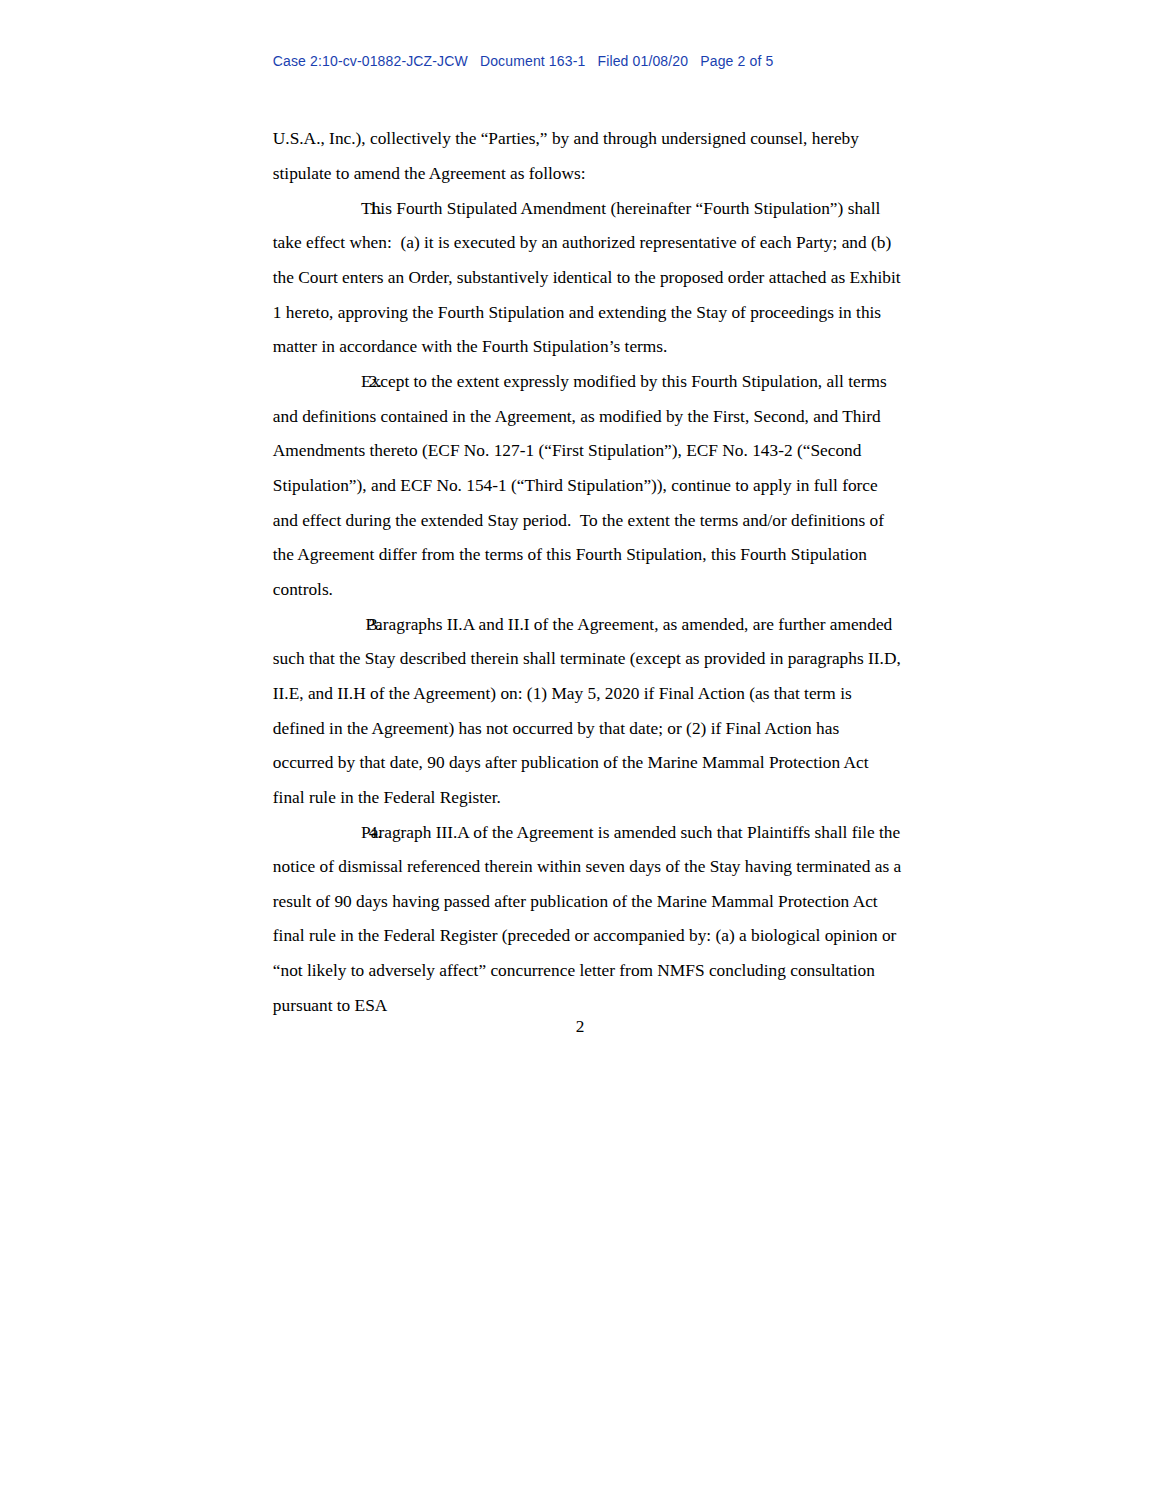Case 2:10-cv-01882-JCZ-JCW Document 163-1 Filed 01/08/20 Page 2 of 5
U.S.A., Inc.), collectively the “Parties,” by and through undersigned counsel, hereby stipulate to amend the Agreement as follows:
1. This Fourth Stipulated Amendment (hereinafter “Fourth Stipulation”) shall take effect when: (a) it is executed by an authorized representative of each Party; and (b) the Court enters an Order, substantively identical to the proposed order attached as Exhibit 1 hereto, approving the Fourth Stipulation and extending the Stay of proceedings in this matter in accordance with the Fourth Stipulation’s terms.
2. Except to the extent expressly modified by this Fourth Stipulation, all terms and definitions contained in the Agreement, as modified by the First, Second, and Third Amendments thereto (ECF No. 127-1 (“First Stipulation”), ECF No. 143-2 (“Second Stipulation”), and ECF No. 154-1 (“Third Stipulation”)), continue to apply in full force and effect during the extended Stay period. To the extent the terms and/or definitions of the Agreement differ from the terms of this Fourth Stipulation, this Fourth Stipulation controls.
3. Paragraphs II.A and II.I of the Agreement, as amended, are further amended such that the Stay described therein shall terminate (except as provided in paragraphs II.D, II.E, and II.H of the Agreement) on: (1) May 5, 2020 if Final Action (as that term is defined in the Agreement) has not occurred by that date; or (2) if Final Action has occurred by that date, 90 days after publication of the Marine Mammal Protection Act final rule in the Federal Register.
4. Paragraph III.A of the Agreement is amended such that Plaintiffs shall file the notice of dismissal referenced therein within seven days of the Stay having terminated as a result of 90 days having passed after publication of the Marine Mammal Protection Act final rule in the Federal Register (preceded or accompanied by: (a) a biological opinion or “not likely to adversely affect” concurrence letter from NMFS concluding consultation pursuant to ESA
2